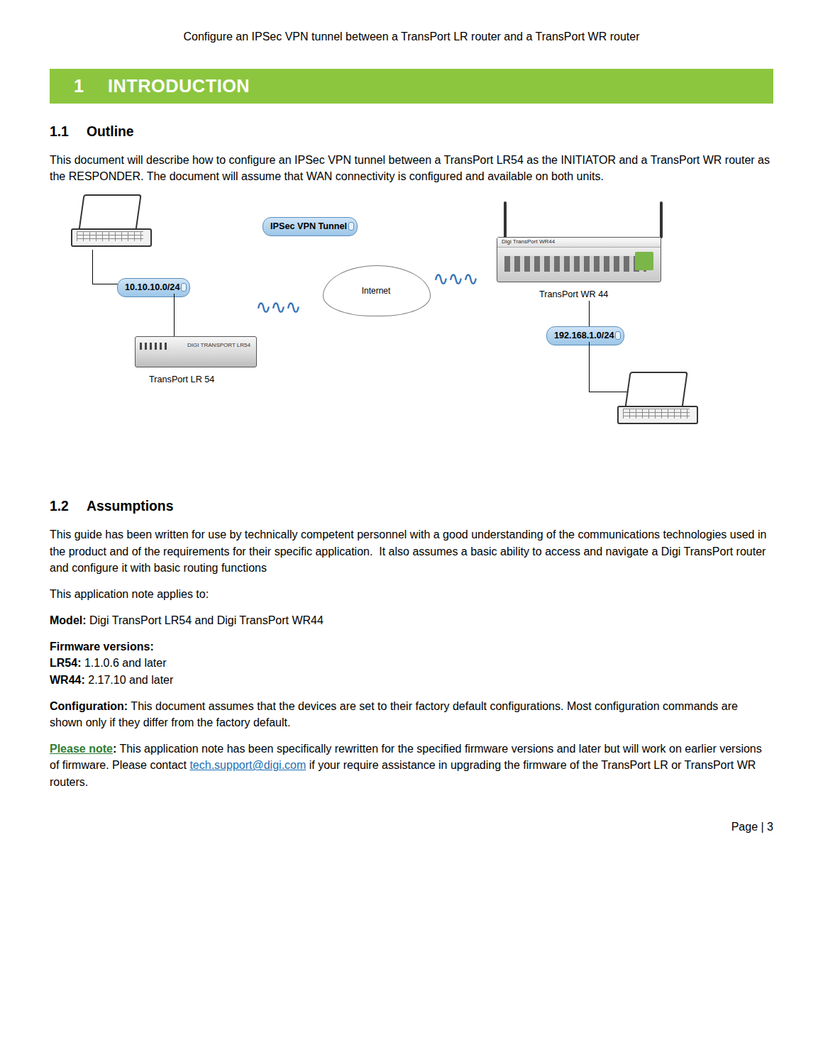Configure an IPSec VPN tunnel between a TransPort LR router and a TransPort WR router
1 INTRODUCTION
1.1 Outline
This document will describe how to configure an IPSec VPN tunnel between a TransPort LR54 as the INITIATOR and a TransPort WR router as the RESPONDER. The document will assume that WAN connectivity is configured and available on both units.
10.10.10.0/24
DIGI TRANSPORT LR54
TransPort LR 54
IPSec VPN Tunnel
Internet
∿∿∿
∿∿∿
Digi TransPort WR44
TransPort WR 44
192.168.1.0/24
1.2 Assumptions
This guide has been written for use by technically competent personnel with a good understanding of the communications technologies used in the product and of the requirements for their specific application. It also assumes a basic ability to access and navigate a Digi TransPort router and configure it with basic routing functions
This application note applies to:
Model: Digi TransPort LR54 and Digi TransPort WR44
Firmware versions:
LR54: 1.1.0.6 and later
WR44: 2.17.10 and later
Configuration: This document assumes that the devices are set to their factory default configurations. Most configuration commands are shown only if they differ from the factory default.
Please note: This application note has been specifically rewritten for the specified firmware versions and later but will work on earlier versions of firmware. Please contact tech.support@digi.com if your require assistance in upgrading the firmware of the TransPort LR or TransPort WR routers.
Page | 3